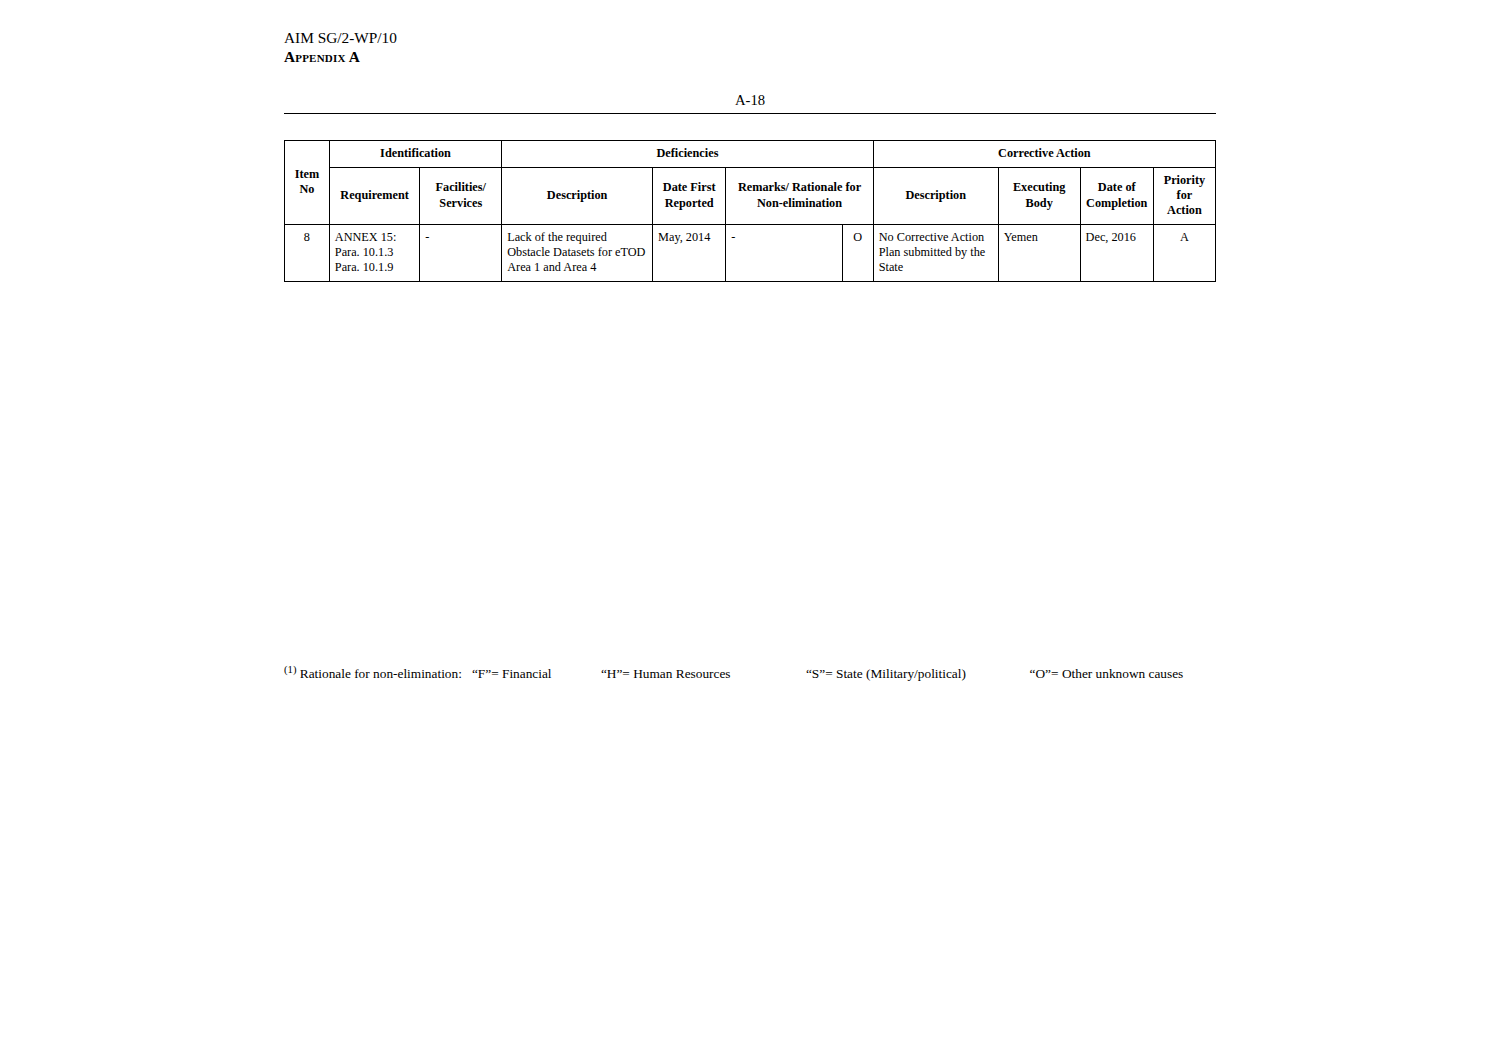AIM SG/2-WP/10
Appendix A
A-18
| Item No | Identification | Deficiencies | Corrective Action |
| --- | --- | --- | --- |
| Requirement | Facilities/ Services | Description | Date First Reported | Remarks/ Rationale for Non-elimination | Description | Executing Body | Date of Completion | Priority for Action |
| 8 | ANNEX 15: Para. 10.1.3 Para. 10.1.9 | - | Lack of the required Obstacle Datasets for eTOD Area 1 and Area 4 | May, 2014 | - | O | No Corrective Action Plan submitted by the State | Yemen | Dec, 2016 | A |
(1) Rationale for non-elimination: “F”= Financial
“H”= Human Resources
“S”= State (Military/political)
“O”= Other unknown causes